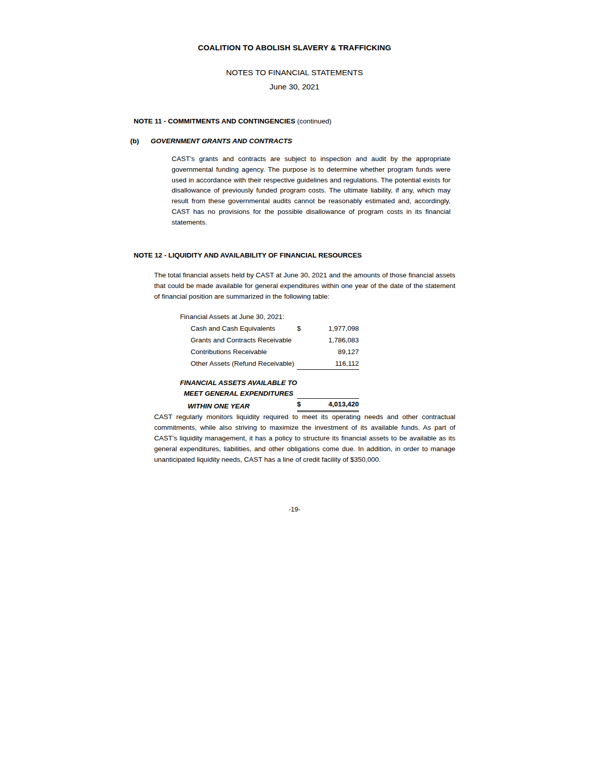COALITION TO ABOLISH SLAVERY & TRAFFICKING
NOTES TO FINANCIAL STATEMENTS
June 30, 2021
NOTE 11 - COMMITMENTS AND CONTINGENCIES (continued)
(b) GOVERNMENT GRANTS AND CONTRACTS
CAST’s grants and contracts are subject to inspection and audit by the appropriate governmental funding agency. The purpose is to determine whether program funds were used in accordance with their respective guidelines and regulations. The potential exists for disallowance of previously funded program costs. The ultimate liability, if any, which may result from these governmental audits cannot be reasonably estimated and, accordingly, CAST has no provisions for the possible disallowance of program costs in its financial statements.
NOTE 12 - LIQUIDITY AND AVAILABILITY OF FINANCIAL RESOURCES
The total financial assets held by CAST at June 30, 2021 and the amounts of those financial assets that could be made available for general expenditures within one year of the date of the statement of financial position are summarized in the following table:
| Financial Assets at June 30, 2021: | | |
| Cash and Cash Equivalents | $ | 1,977,098 |
| Grants and Contracts Receivable | | 1,786,083 |
| Contributions Receivable | | 89,127 |
| Other Assets (Refund Receivable) | | 116,112 |
| FINANCIAL ASSETS AVAILABLE TO | | |
| MEET GENERAL EXPENDITURES | | |
| WITHIN ONE YEAR | $ | 4,013,420 |
CAST regularly monitors liquidity required to meet its operating needs and other contractual commitments, while also striving to maximize the investment of its available funds. As part of CAST’s liquidity management, it has a policy to structure its financial assets to be available as its general expenditures, liabilities, and other obligations come due. In addition, in order to manage unanticipated liquidity needs, CAST has a line of credit facility of $350,000.
-19-